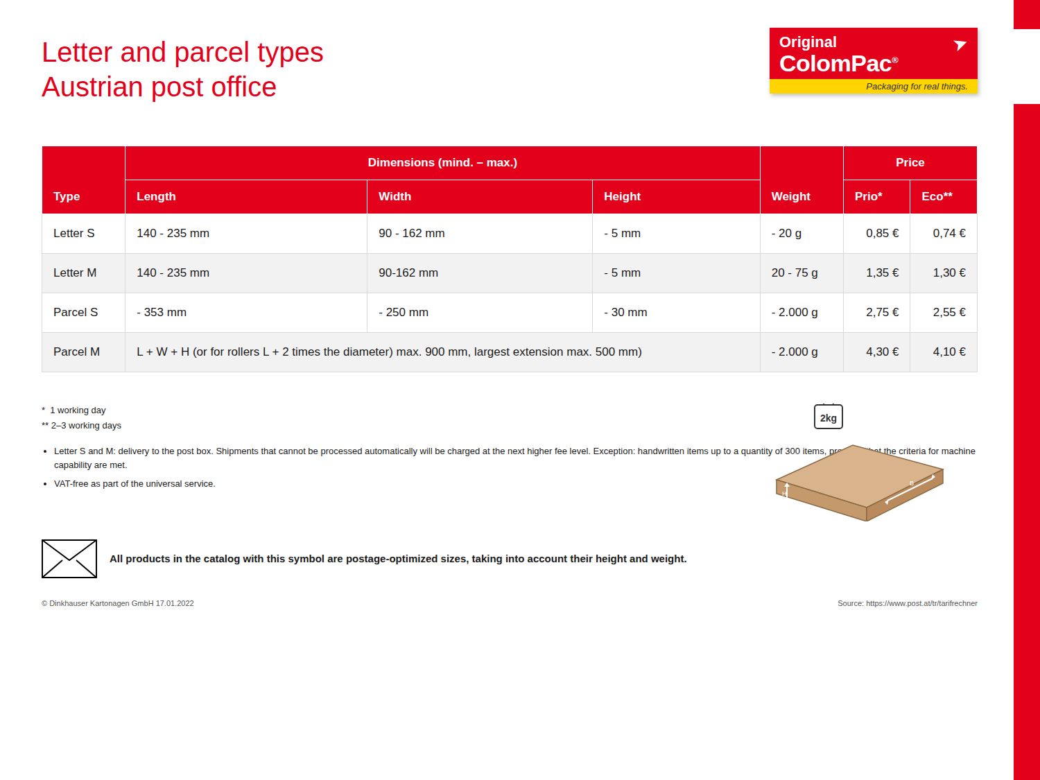Letter and parcel types
Austrian post office
➤
Original
ColomPac®
Packaging for real things.
| Type | Dimensions (mind. – max.) | Weight | Price |
| --- | --- | --- | --- |
| Length | Width | Height | Prio* | Eco** |
| Letter S | 140 - 235 mm | 90 - 162 mm | - 5 mm | - 20 g | 0,85 € | 0,74 € |
| Letter M | 140 - 235 mm | 90-162 mm | - 5 mm | 20 - 75 g | 1,35 € | 1,30 € |
| Parcel S | - 353 mm | - 250 mm | - 30 mm | - 2.000 g | 2,75 € | 2,55 € |
| Parcel M | L + W + H (or for rollers L + 2 times the diameter) max. 900 mm, largest extension max. 500 mm) | - 2.000 g | 4,30 € | 4,10 € |
* 1 working day
** 2–3 working days
Letter S and M: delivery to the post box. Shipments that cannot be processed automatically will be charged at the next higher fee level. Exception: handwritten items up to a quantity of 300 items, provided that the criteria for machine capability are met.
VAT-free as part of the universal service.
2kg H L B
All products in the catalog with this symbol are postage-optimized sizes, taking into account their height and weight.
© Dinkhauser Kartonagen GmbH 17.01.2022 Source: https://www.post.at/tr/tarifrechner